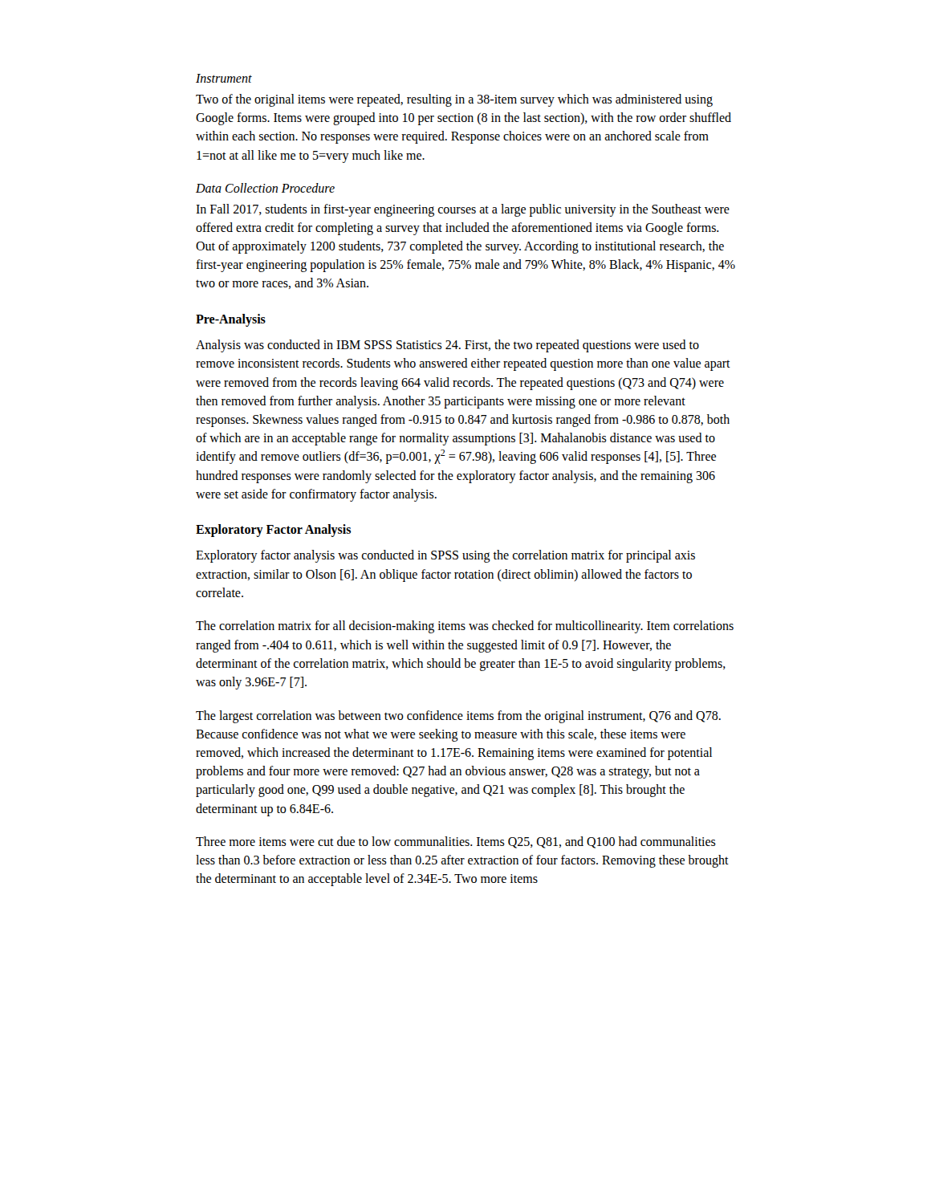Instrument
Two of the original items were repeated, resulting in a 38-item survey which was administered using Google forms. Items were grouped into 10 per section (8 in the last section), with the row order shuffled within each section. No responses were required. Response choices were on an anchored scale from 1=not at all like me to 5=very much like me.
Data Collection Procedure
In Fall 2017, students in first-year engineering courses at a large public university in the Southeast were offered extra credit for completing a survey that included the aforementioned items via Google forms. Out of approximately 1200 students, 737 completed the survey. According to institutional research, the first-year engineering population is 25% female, 75% male and 79% White, 8% Black, 4% Hispanic, 4% two or more races, and 3% Asian.
Pre-Analysis
Analysis was conducted in IBM SPSS Statistics 24. First, the two repeated questions were used to remove inconsistent records. Students who answered either repeated question more than one value apart were removed from the records leaving 664 valid records. The repeated questions (Q73 and Q74) were then removed from further analysis. Another 35 participants were missing one or more relevant responses. Skewness values ranged from -0.915 to 0.847 and kurtosis ranged from -0.986 to 0.878, both of which are in an acceptable range for normality assumptions [3]. Mahalanobis distance was used to identify and remove outliers (df=36, p=0.001, χ2 = 67.98), leaving 606 valid responses [4], [5]. Three hundred responses were randomly selected for the exploratory factor analysis, and the remaining 306 were set aside for confirmatory factor analysis.
Exploratory Factor Analysis
Exploratory factor analysis was conducted in SPSS using the correlation matrix for principal axis extraction, similar to Olson [6]. An oblique factor rotation (direct oblimin) allowed the factors to correlate.
The correlation matrix for all decision-making items was checked for multicollinearity. Item correlations ranged from -.404 to 0.611, which is well within the suggested limit of 0.9 [7]. However, the determinant of the correlation matrix, which should be greater than 1E-5 to avoid singularity problems, was only 3.96E-7 [7].
The largest correlation was between two confidence items from the original instrument, Q76 and Q78. Because confidence was not what we were seeking to measure with this scale, these items were removed, which increased the determinant to 1.17E-6. Remaining items were examined for potential problems and four more were removed: Q27 had an obvious answer, Q28 was a strategy, but not a particularly good one, Q99 used a double negative, and Q21 was complex [8]. This brought the determinant up to 6.84E-6.
Three more items were cut due to low communalities. Items Q25, Q81, and Q100 had communalities less than 0.3 before extraction or less than 0.25 after extraction of four factors. Removing these brought the determinant to an acceptable level of 2.34E-5. Two more items